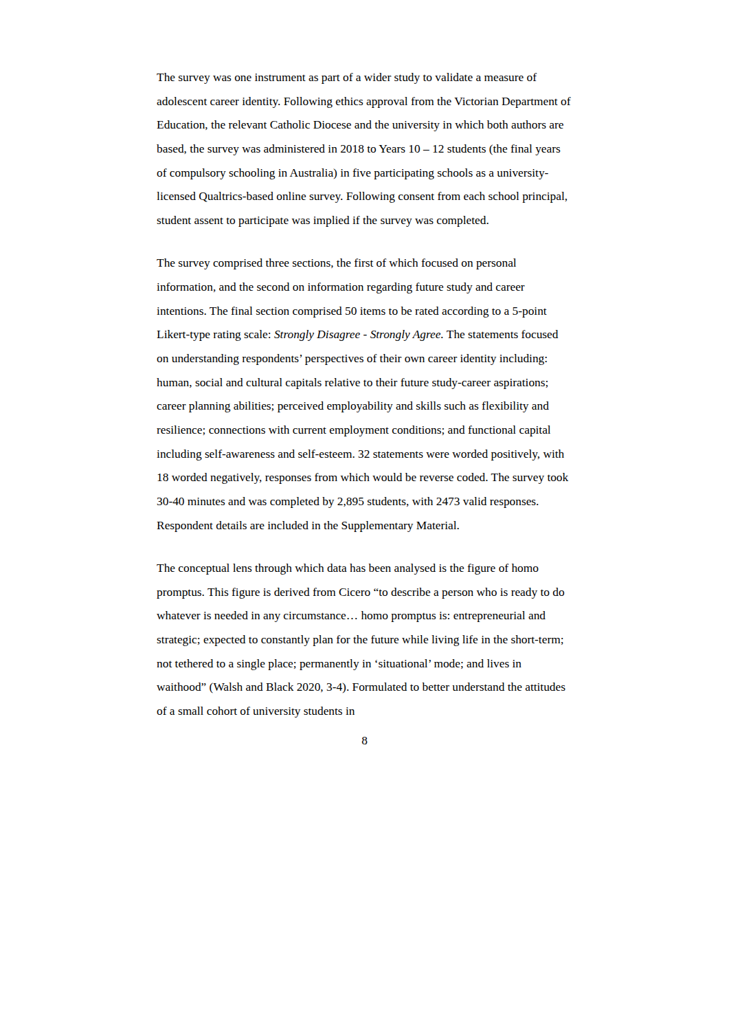The survey was one instrument as part of a wider study to validate a measure of adolescent career identity. Following ethics approval from the Victorian Department of Education, the relevant Catholic Diocese and the university in which both authors are based, the survey was administered in 2018 to Years 10 – 12 students (the final years of compulsory schooling in Australia) in five participating schools as a university-licensed Qualtrics-based online survey. Following consent from each school principal, student assent to participate was implied if the survey was completed.
The survey comprised three sections, the first of which focused on personal information, and the second on information regarding future study and career intentions. The final section comprised 50 items to be rated according to a 5-point Likert-type rating scale: Strongly Disagree - Strongly Agree. The statements focused on understanding respondents’ perspectives of their own career identity including: human, social and cultural capitals relative to their future study-career aspirations; career planning abilities; perceived employability and skills such as flexibility and resilience; connections with current employment conditions; and functional capital including self-awareness and self-esteem. 32 statements were worded positively, with 18 worded negatively, responses from which would be reverse coded. The survey took 30-40 minutes and was completed by 2,895 students, with 2473 valid responses. Respondent details are included in the Supplementary Material.
The conceptual lens through which data has been analysed is the figure of homo promptus. This figure is derived from Cicero “to describe a person who is ready to do whatever is needed in any circumstance… homo promptus is: entrepreneurial and strategic; expected to constantly plan for the future while living life in the short-term; not tethered to a single place; permanently in ‘situational’ mode; and lives in waithood” (Walsh and Black 2020, 3-4). Formulated to better understand the attitudes of a small cohort of university students in
8